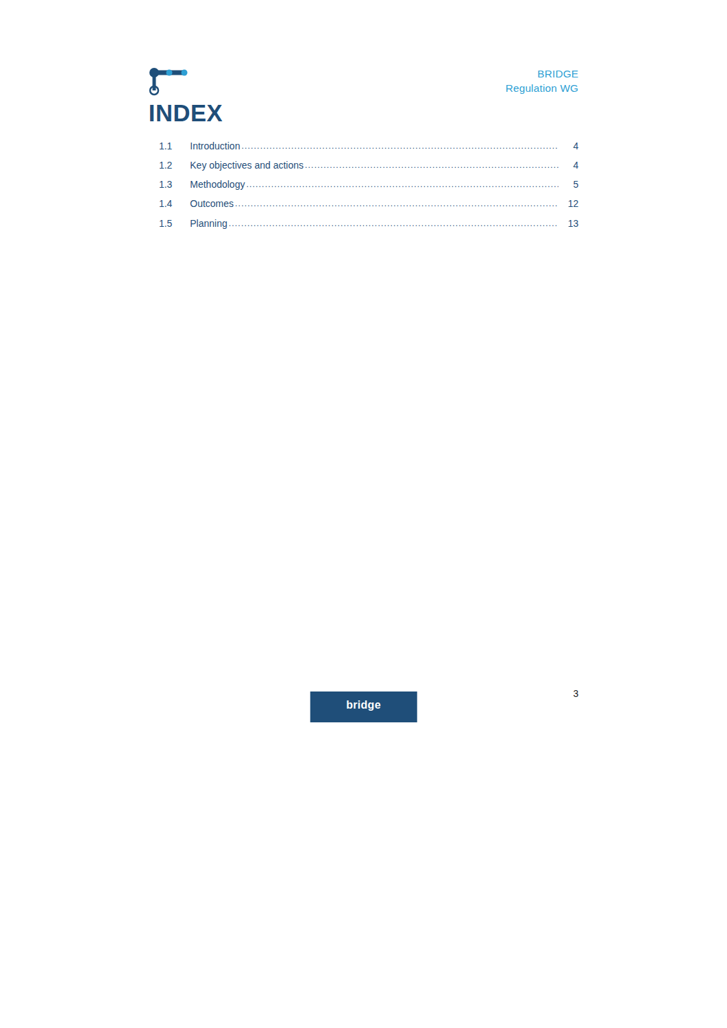BRIDGE
Regulation WG
INDEX
1.1 Introduction .................................................................................................................................................................................................. 4
1.2 Key objectives and actions .................................................................................................................................................................................................. 4
1.3 Methodology .................................................................................................................................................................................................. 5
1.4 Outcomes .................................................................................................................................................................................................. 12
1.5 Planning .................................................................................................................................................................................................. 13
bridge
3